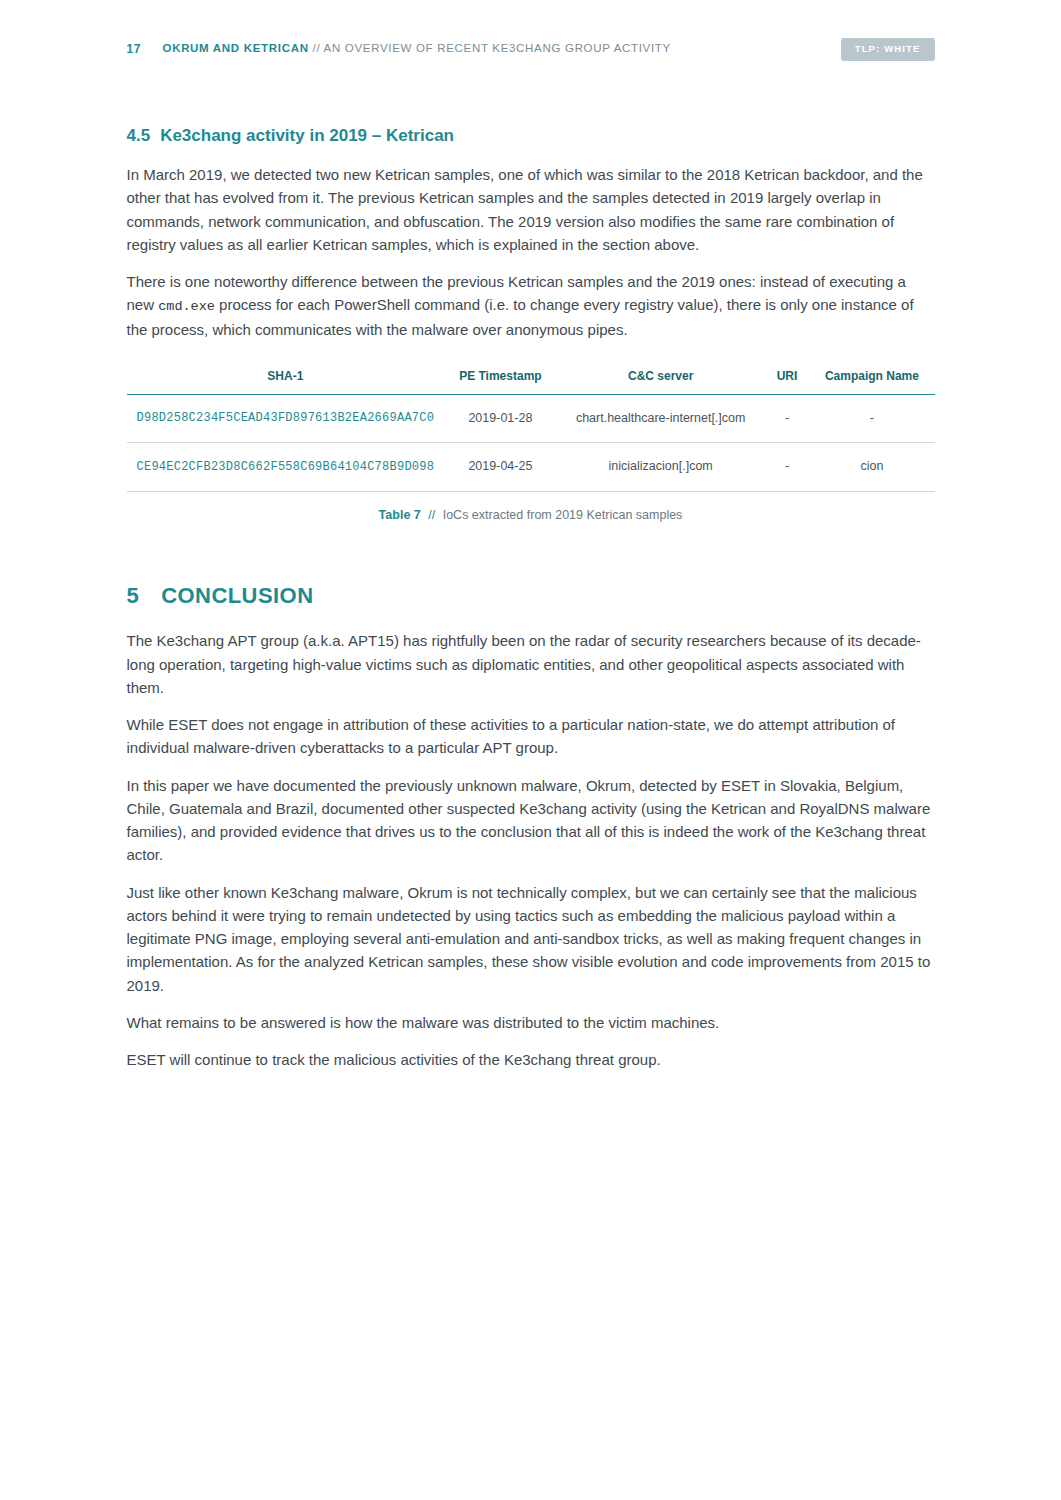17 OKRUM AND KETRICAN // AN OVERVIEW OF RECENT KE3CHANG GROUP ACTIVITY TLP: WHITE
4.5 Ke3chang activity in 2019 – Ketrican
In March 2019, we detected two new Ketrican samples, one of which was similar to the 2018 Ketrican backdoor, and the other that has evolved from it. The previous Ketrican samples and the samples detected in 2019 largely overlap in commands, network communication, and obfuscation. The 2019 version also modifies the same rare combination of registry values as all earlier Ketrican samples, which is explained in the section above.
There is one noteworthy difference between the previous Ketrican samples and the 2019 ones: instead of executing a new cmd.exe process for each PowerShell command (i.e. to change every registry value), there is only one instance of the process, which communicates with the malware over anonymous pipes.
| SHA-1 | PE Timestamp | C&C server | URI | Campaign Name |
| --- | --- | --- | --- | --- |
| D98D258C234F5CEAD43FD897613B2EA2669AA7C0 | 2019-01-28 | chart.healthcare-internet[.]com | - | - |
| CE94EC2CFB23D8C662F558C69B64104C78B9D098 | 2019-04-25 | inicializacion[.]com | - | cion |
Table 7 // IoCs extracted from 2019 Ketrican samples
5 CONCLUSION
The Ke3chang APT group (a.k.a. APT15) has rightfully been on the radar of security researchers because of its decade-long operation, targeting high-value victims such as diplomatic entities, and other geopolitical aspects associated with them.
While ESET does not engage in attribution of these activities to a particular nation-state, we do attempt attribution of individual malware-driven cyberattacks to a particular APT group.
In this paper we have documented the previously unknown malware, Okrum, detected by ESET in Slovakia, Belgium, Chile, Guatemala and Brazil, documented other suspected Ke3chang activity (using the Ketrican and RoyalDNS malware families), and provided evidence that drives us to the conclusion that all of this is indeed the work of the Ke3chang threat actor.
Just like other known Ke3chang malware, Okrum is not technically complex, but we can certainly see that the malicious actors behind it were trying to remain undetected by using tactics such as embedding the malicious payload within a legitimate PNG image, employing several anti-emulation and anti-sandbox tricks, as well as making frequent changes in implementation. As for the analyzed Ketrican samples, these show visible evolution and code improvements from 2015 to 2019.
What remains to be answered is how the malware was distributed to the victim machines.
ESET will continue to track the malicious activities of the Ke3chang threat group.